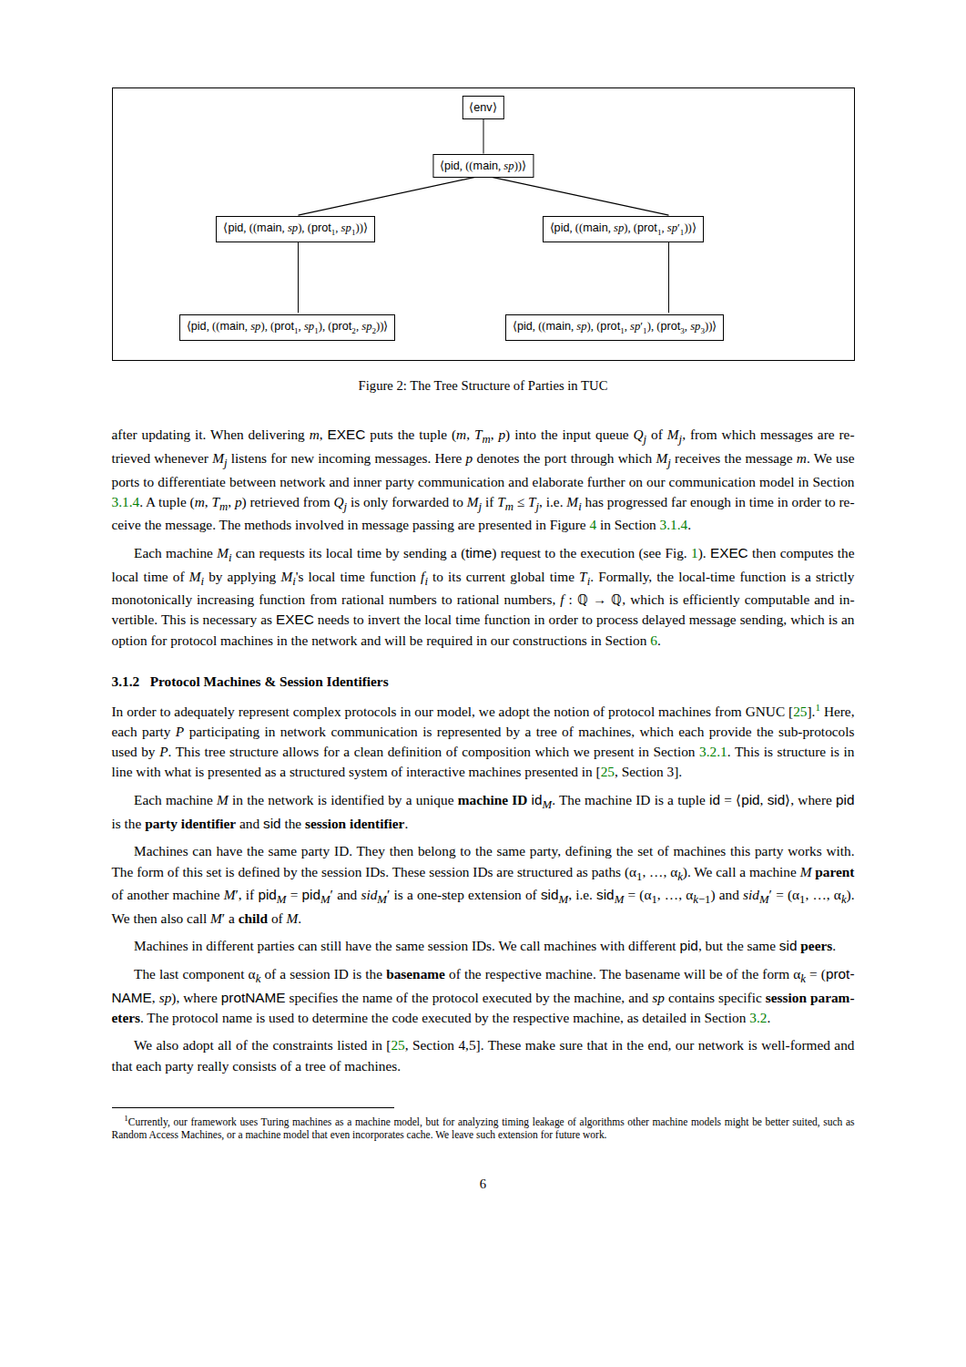⟨env⟩
⟨pid, ((main, sp))⟩
⟨pid, ((main, sp), (prot1, sp1))⟩
⟨pid, ((main, sp), (prot1, sp′1))⟩
⟨pid, ((main, sp), (prot1, sp1), (prot2, sp2))⟩
⟨pid, ((main, sp), (prot1, sp′1), (prot3, sp3))⟩
Figure 2: The Tree Structure of Parties in TUC
after updating it. When delivering m, EXEC puts the tuple (m, Tm, p) into the input queue Qj of Mj, from which messages are retrieved whenever Mj listens for new incoming messages. Here p denotes the port through which Mj receives the message m. We use ports to differentiate between network and inner party communication and elaborate further on our communication model in Section 3.1.4. A tuple (m, Tm, p) retrieved from Qj is only forwarded to Mj if Tm ≤ Tj, i.e. Mi has progressed far enough in time in order to receive the message. The methods involved in message passing are presented in Figure 4 in Section 3.1.4.
Each machine Mi can requests its local time by sending a (time) request to the execution (see Fig. 1). EXEC then computes the local time of Mi by applying Mi's local time function fi to its current global time Ti. Formally, the local-time function is a strictly monotonically increasing function from rational numbers to rational numbers, f : ℚ → ℚ, which is efficiently computable and invertible. This is necessary as EXEC needs to invert the local time function in order to process delayed message sending, which is an option for protocol machines in the network and will be required in our constructions in Section 6.
3.1.2 Protocol Machines & Session Identifiers
In order to adequately represent complex protocols in our model, we adopt the notion of protocol machines from GNUC [25].1 Here, each party P participating in network communication is represented by a tree of machines, which each provide the sub-protocols used by P. This tree structure allows for a clean definition of composition which we present in Section 3.2.1. This is structure is in line with what is presented as a structured system of interactive machines presented in [25, Section 3].
Each machine M in the network is identified by a unique machine ID id M. The machine ID is a tuple id = ⟨pid, sid⟩, where pid is the party identifier and sid the session identifier.
Machines can have the same party ID. They then belong to the same party, defining the set of machines this party works with. The form of this set is defined by the session IDs. These session IDs are structured as paths (α1, …, αk). We call a machine M parent of another machine M′, if pid M = pid M′ and sidM′ is a one-step extension of sid M, i.e. sid M = (α1, …, αk−1) and sidM′ = (α1, …, αk). We then also call M′ a child of M.
Machines in different parties can still have the same session IDs. We call machines with different pid, but the same sid peers.
The last component αk of a session ID is the basename of the respective machine. The basename will be of the form αk = (protNAME, sp), where protNAME specifies the name of the protocol executed by the machine, and sp contains specific session parameters. The protocol name is used to determine the code executed by the respective machine, as detailed in Section 3.2.
We also adopt all of the constraints listed in [25, Section 4,5]. These make sure that in the end, our network is well-formed and that each party really consists of a tree of machines.
1Currently, our framework uses Turing machines as a machine model, but for analyzing timing leakage of algorithms other machine models might be better suited, such as Random Access Machines, or a machine model that even incorporates cache. We leave such extension for future work.
6